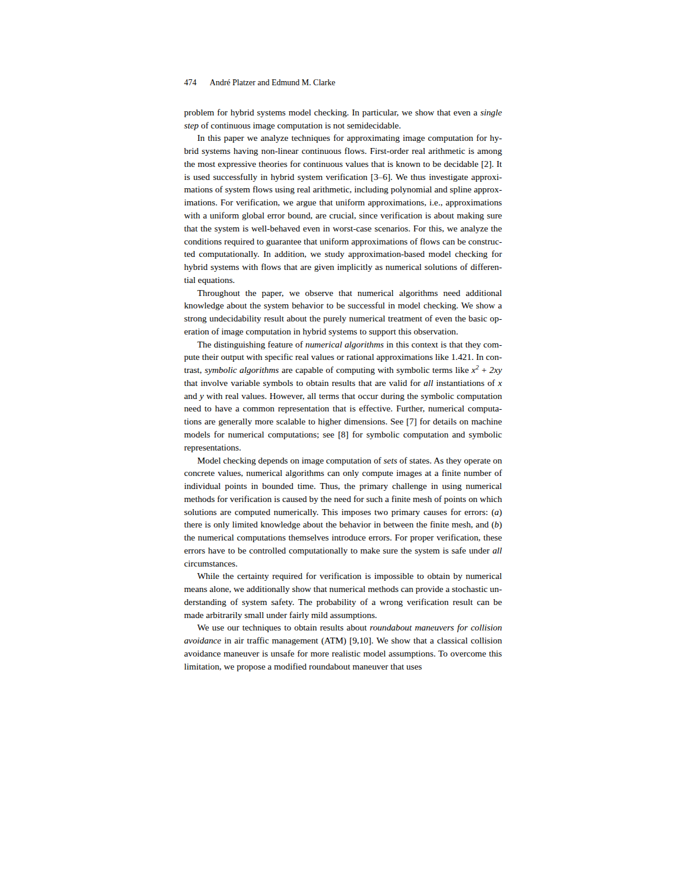474 André Platzer and Edmund M. Clarke
problem for hybrid systems model checking. In particular, we show that even a single step of continuous image computation is not semidecidable.
In this paper we analyze techniques for approximating image computation for hybrid systems having non-linear continuous flows. First-order real arithmetic is among the most expressive theories for continuous values that is known to be decidable [2]. It is used successfully in hybrid system verification [3–6]. We thus investigate approximations of system flows using real arithmetic, including polynomial and spline approximations. For verification, we argue that uniform approximations, i.e., approximations with a uniform global error bound, are crucial, since verification is about making sure that the system is well-behaved even in worst-case scenarios. For this, we analyze the conditions required to guarantee that uniform approximations of flows can be constructed computationally. In addition, we study approximation-based model checking for hybrid systems with flows that are given implicitly as numerical solutions of differential equations.
Throughout the paper, we observe that numerical algorithms need additional knowledge about the system behavior to be successful in model checking. We show a strong undecidability result about the purely numerical treatment of even the basic operation of image computation in hybrid systems to support this observation.
The distinguishing feature of numerical algorithms in this context is that they compute their output with specific real values or rational approximations like 1.421. In contrast, symbolic algorithms are capable of computing with symbolic terms like x2 + 2xy that involve variable symbols to obtain results that are valid for all instantiations of x and y with real values. However, all terms that occur during the symbolic computation need to have a common representation that is effective. Further, numerical computations are generally more scalable to higher dimensions. See [7] for details on machine models for numerical computations; see [8] for symbolic computation and symbolic representations.
Model checking depends on image computation of sets of states. As they operate on concrete values, numerical algorithms can only compute images at a finite number of individual points in bounded time. Thus, the primary challenge in using numerical methods for verification is caused by the need for such a finite mesh of points on which solutions are computed numerically. This imposes two primary causes for errors: (a) there is only limited knowledge about the behavior in between the finite mesh, and (b) the numerical computations themselves introduce errors. For proper verification, these errors have to be controlled computationally to make sure the system is safe under all circumstances.
While the certainty required for verification is impossible to obtain by numerical means alone, we additionally show that numerical methods can provide a stochastic understanding of system safety. The probability of a wrong verification result can be made arbitrarily small under fairly mild assumptions.
We use our techniques to obtain results about roundabout maneuvers for collision avoidance in air traffic management (ATM) [9,10]. We show that a classical collision avoidance maneuver is unsafe for more realistic model assumptions. To overcome this limitation, we propose a modified roundabout maneuver that uses